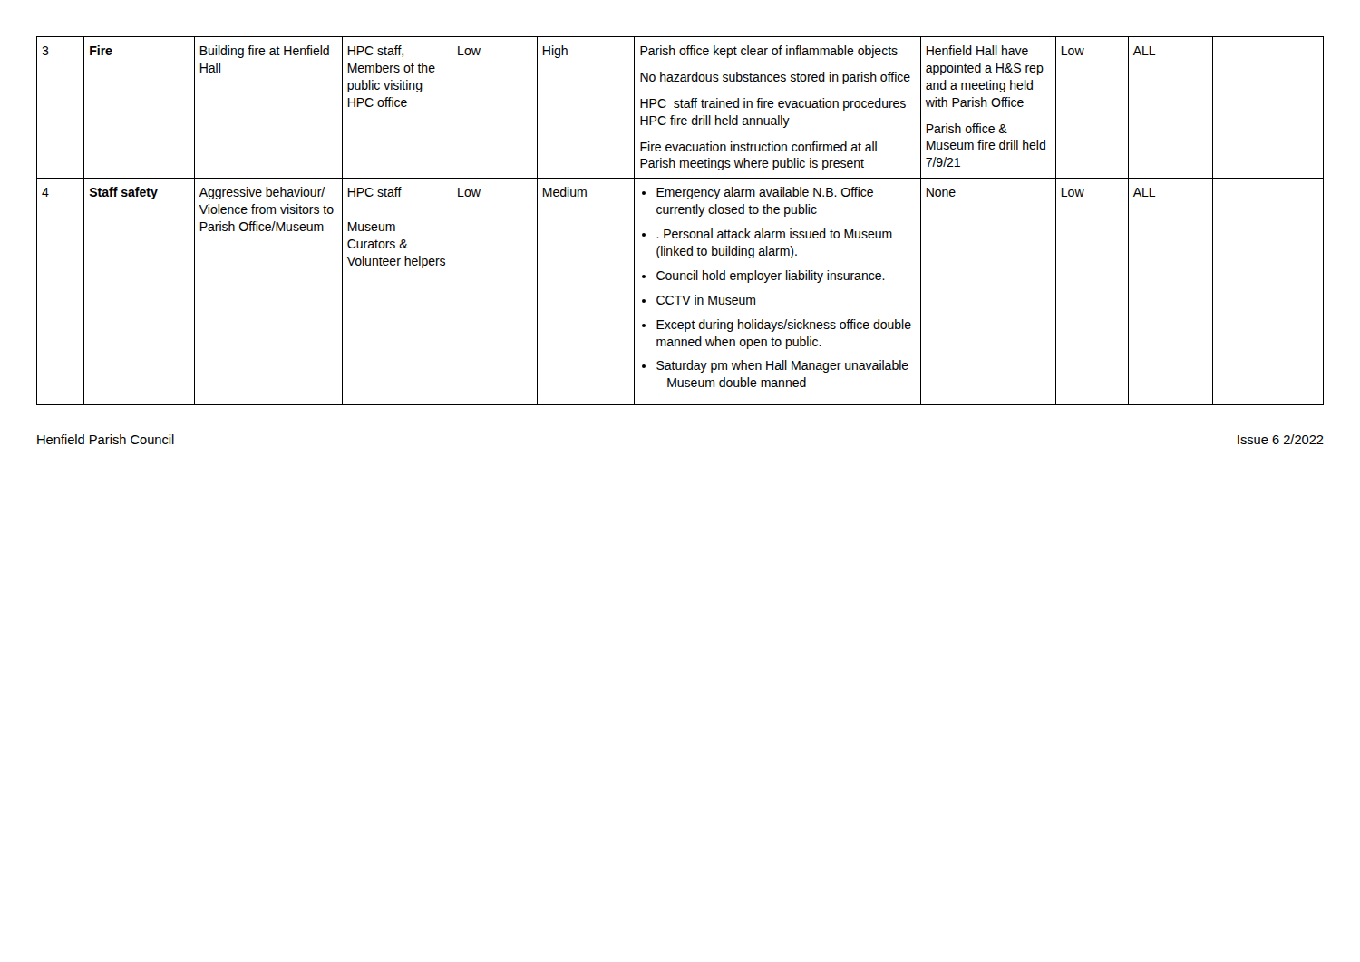| 3 | Fire | Building fire at Henfield Hall | HPC staff, Members of the public visiting HPC office | Low | High | Parish office kept clear of inflammable objects No hazardous substances stored in parish office HPC staff trained in fire evacuation procedures HPC fire drill held annually Fire evacuation instruction confirmed at all Parish meetings where public is present | Henfield Hall have appointed a H&S rep and a meeting held with Parish Office Parish office & Museum fire drill held 7/9/21 | Low | ALL | |
| 4 | Staff safety | Aggressive behaviour/ Violence from visitors to Parish Office/Museum | HPC staff Museum Curators & Volunteer helpers | Low | Medium | Emergency alarm available N.B. Office currently closed to the public . Personal attack alarm issued to Museum (linked to building alarm). Council hold employer liability insurance. CCTV in Museum Except during holidays/sickness office double manned when open to public. Saturday pm when Hall Manager unavailable – Museum double manned | None | Low | ALL | |
Henfield Parish Council Issue 6 2/2022